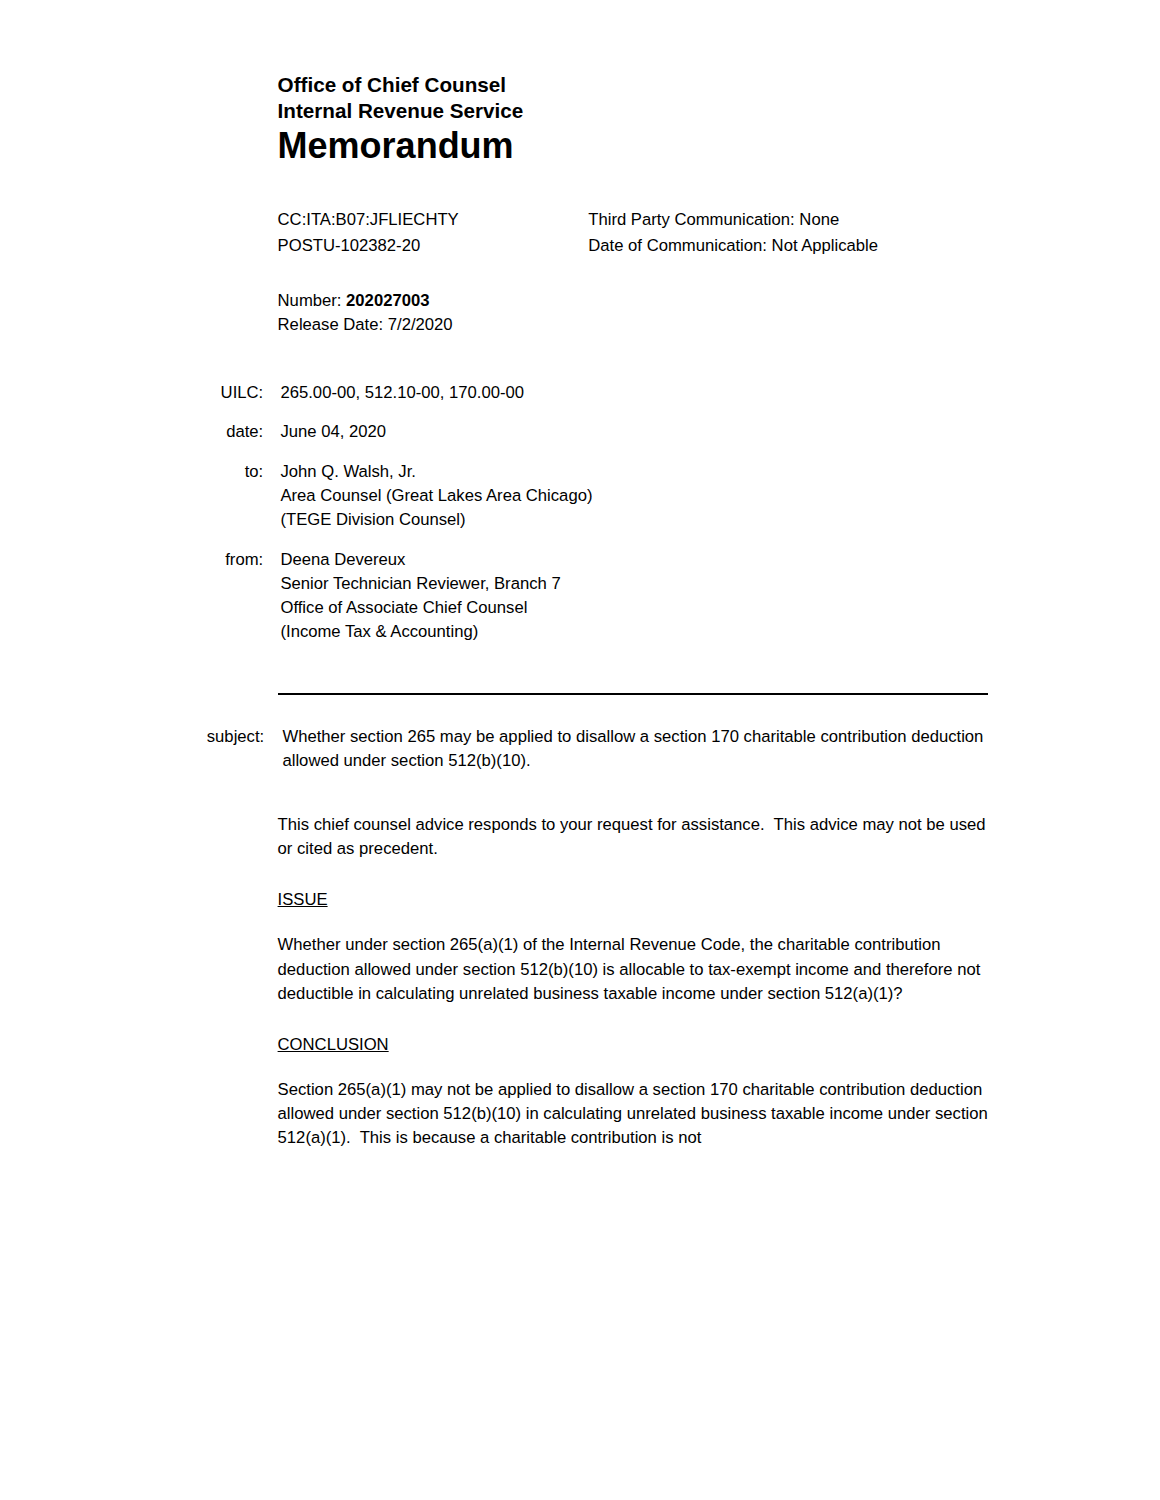Office of Chief Counsel
Internal Revenue Service
Memorandum
| CC:ITA:B07:JFLIECHTY | Third Party Communication: None |
| POSTU-102382-20 | Date of Communication: Not Applicable |
Number: 202027003
Release Date: 7/2/2020
| UILC: | 265.00-00, 512.10-00, 170.00-00 |
| date: | June 04, 2020 |
| to: | John Q. Walsh, Jr. Area Counsel (Great Lakes Area Chicago) (TEGE Division Counsel) |
| from: | Deena Devereux Senior Technician Reviewer, Branch 7 Office of Associate Chief Counsel (Income Tax & Accounting) |
| subject: | Whether section 265 may be applied to disallow a section 170 charitable contribution deduction allowed under section 512(b)(10). |
This chief counsel advice responds to your request for assistance. This advice may not be used or cited as precedent.
ISSUE
Whether under section 265(a)(1) of the Internal Revenue Code, the charitable contribution deduction allowed under section 512(b)(10) is allocable to tax-exempt income and therefore not deductible in calculating unrelated business taxable income under section 512(a)(1)?
CONCLUSION
Section 265(a)(1) may not be applied to disallow a section 170 charitable contribution deduction allowed under section 512(b)(10) in calculating unrelated business taxable income under section 512(a)(1). This is because a charitable contribution is not